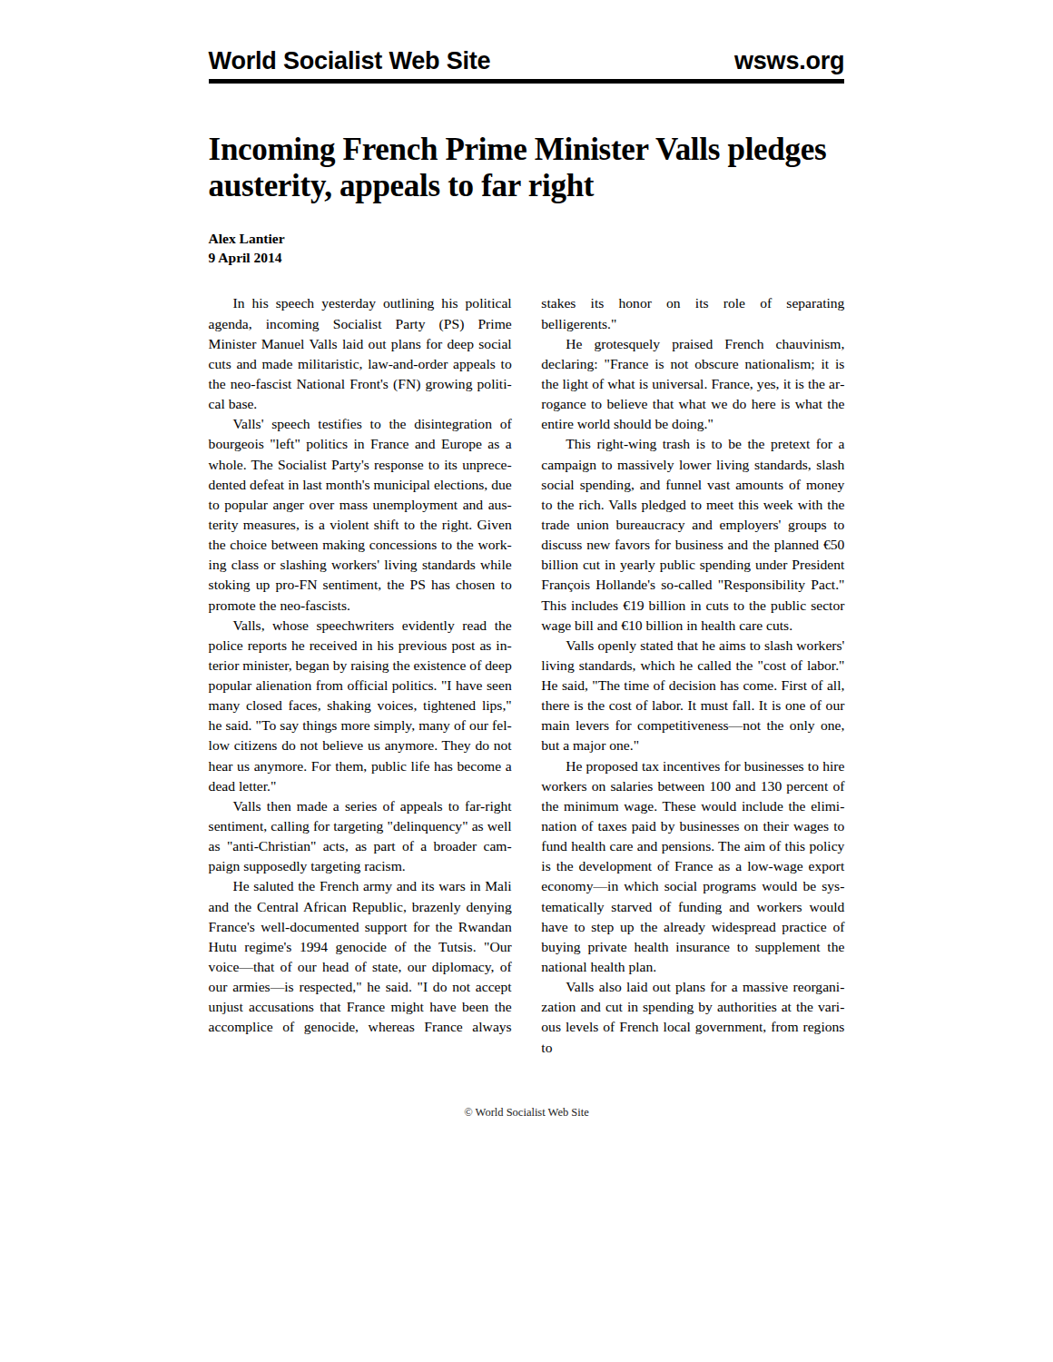World Socialist Web Site
wsws.org
Incoming French Prime Minister Valls pledges austerity, appeals to far right
Alex Lantier
9 April 2014
In his speech yesterday outlining his political agenda, incoming Socialist Party (PS) Prime Minister Manuel Valls laid out plans for deep social cuts and made militaristic, law-and-order appeals to the neo-fascist National Front's (FN) growing political base.
Valls' speech testifies to the disintegration of bourgeois "left" politics in France and Europe as a whole. The Socialist Party's response to its unprecedented defeat in last month's municipal elections, due to popular anger over mass unemployment and austerity measures, is a violent shift to the right. Given the choice between making concessions to the working class or slashing workers' living standards while stoking up pro-FN sentiment, the PS has chosen to promote the neo-fascists.
Valls, whose speechwriters evidently read the police reports he received in his previous post as interior minister, began by raising the existence of deep popular alienation from official politics. "I have seen many closed faces, shaking voices, tightened lips," he said. "To say things more simply, many of our fellow citizens do not believe us anymore. They do not hear us anymore. For them, public life has become a dead letter."
Valls then made a series of appeals to far-right sentiment, calling for targeting "delinquency" as well as "anti-Christian" acts, as part of a broader campaign supposedly targeting racism.
He saluted the French army and its wars in Mali and the Central African Republic, brazenly denying France's well-documented support for the Rwandan Hutu regime's 1994 genocide of the Tutsis. "Our voice—that of our head of state, our diplomacy, of our armies—is respected," he said. "I do not accept unjust accusations that France might have been the accomplice of genocide, whereas France always stakes its honor on its role of separating belligerents."
He grotesquely praised French chauvinism, declaring: "France is not obscure nationalism; it is the light of what is universal. France, yes, it is the arrogance to believe that what we do here is what the entire world should be doing."
This right-wing trash is to be the pretext for a campaign to massively lower living standards, slash social spending, and funnel vast amounts of money to the rich. Valls pledged to meet this week with the trade union bureaucracy and employers' groups to discuss new favors for business and the planned €50 billion cut in yearly public spending under President François Hollande's so-called "Responsibility Pact." This includes €19 billion in cuts to the public sector wage bill and €10 billion in health care cuts.
Valls openly stated that he aims to slash workers' living standards, which he called the "cost of labor." He said, "The time of decision has come. First of all, there is the cost of labor. It must fall. It is one of our main levers for competitiveness—not the only one, but a major one."
He proposed tax incentives for businesses to hire workers on salaries between 100 and 130 percent of the minimum wage. These would include the elimination of taxes paid by businesses on their wages to fund health care and pensions. The aim of this policy is the development of France as a low-wage export economy—in which social programs would be systematically starved of funding and workers would have to step up the already widespread practice of buying private health insurance to supplement the national health plan.
Valls also laid out plans for a massive reorganization and cut in spending by authorities at the various levels of French local government, from regions to
© World Socialist Web Site